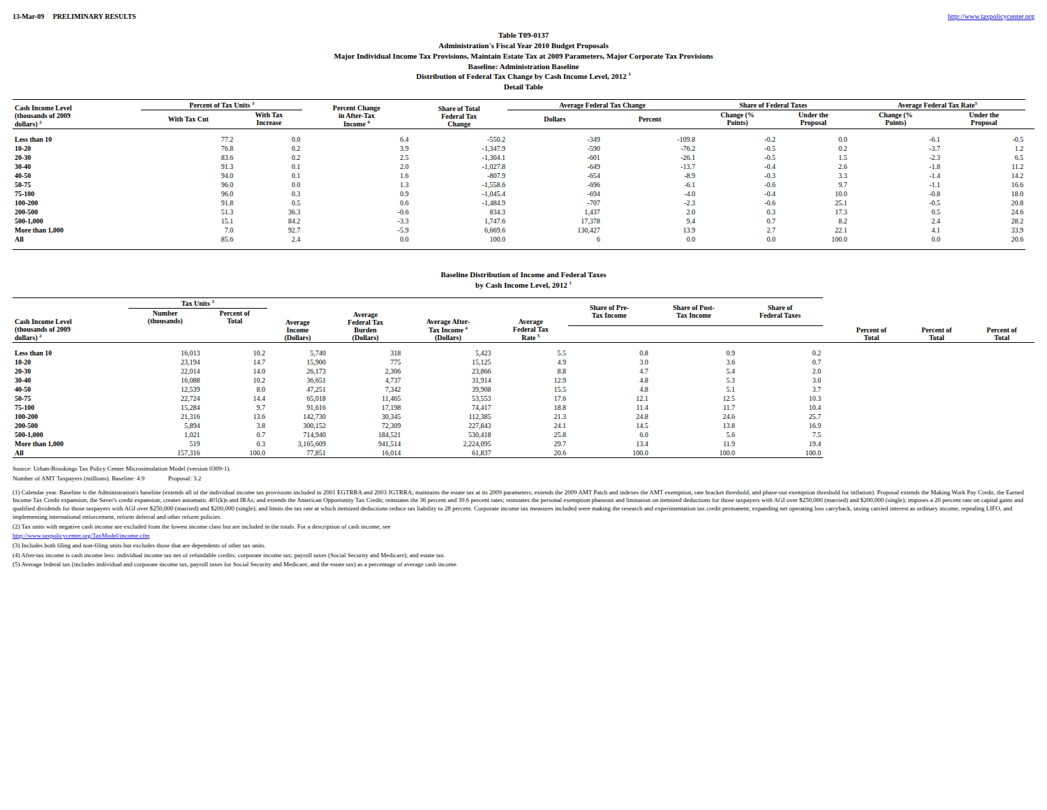13-Mar-09 PRELIMINARY RESULTS
http://www.taxpolicycenter.org
Table T09-0137
Administration's Fiscal Year 2010 Budget Proposals
Major Individual Income Tax Provisions, Maintain Estate Tax at 2009 Parameters, Major Corporate Tax Provisions
Baseline: Administration Baseline
Distribution of Federal Tax Change by Cash Income Level, 2012 1
Detail Table
| Cash Income Level (thousands of 2009 dollars) 2 | Percent of Tax Units 3 | Percent Change in After-Tax Income 4 | Share of Total Federal Tax Change | Average Federal Tax Change | Share of Federal Taxes | Average Federal Tax Rate 5 |
| --- | --- | --- | --- | --- | --- | --- |
| With Tax Cut | With Tax Increase | Dollars | Percent | Change (% Points) | Under the Proposal | Change (% Points) | Under the Proposal |
| Less than 10 | 77.2 | 0.0 | 6.4 | -550.2 | -349 | -109.8 | -0.2 | 0.0 | -6.1 | -0.5 |
| 10-20 | 76.8 | 0.2 | 3.9 | -1,347.9 | -590 | -76.2 | -0.5 | 0.2 | -3.7 | 1.2 |
| 20-30 | 83.6 | 0.2 | 2.5 | -1,304.1 | -601 | -26.1 | -0.5 | 1.5 | -2.3 | 6.5 |
| 30-40 | 91.3 | 0.1 | 2.0 | -1,027.8 | -649 | -13.7 | -0.4 | 2.6 | -1.8 | 11.2 |
| 40-50 | 94.0 | 0.1 | 1.6 | -807.9 | -654 | -8.9 | -0.3 | 3.3 | -1.4 | 14.2 |
| 50-75 | 96.0 | 0.0 | 1.3 | -1,558.6 | -696 | -6.1 | -0.6 | 9.7 | -1.1 | 16.6 |
| 75-100 | 96.0 | 0.3 | 0.9 | -1,045.4 | -694 | -4.0 | -0.4 | 10.0 | -0.8 | 18.0 |
| 100-200 | 91.8 | 0.5 | 0.6 | -1,484.9 | -707 | -2.3 | -0.6 | 25.1 | -0.5 | 20.8 |
| 200-500 | 51.3 | 36.3 | -0.6 | 834.3 | 1,437 | 2.0 | 0.3 | 17.3 | 0.5 | 24.6 |
| 500-1,000 | 15.1 | 84.2 | -3.3 | 1,747.6 | 17,378 | 9.4 | 0.7 | 8.2 | 2.4 | 28.2 |
| More than 1,000 | 7.0 | 92.7 | -5.9 | 6,669.6 | 130,427 | 13.9 | 2.7 | 22.1 | 4.1 | 33.9 |
| All | 85.6 | 2.4 | 0.0 | 100.0 | 6 | 0.0 | 0.0 | 100.0 | 0.0 | 20.6 |
Baseline Distribution of Income and Federal Taxes
by Cash Income Level, 2012 1
| Cash Income Level (thousands of 2009 dollars) 2 | Tax Units 3 | Average Income (Dollars) | Average Federal Tax Burden (Dollars) | Average After- Tax Income 4 (Dollars) | Average Federal Tax Rate 5 | Share of Pre- Tax Income | Share of Post- Tax Income | Share of Federal Taxes |
| --- | --- | --- | --- | --- | --- | --- | --- | --- |
| Number (thousands) | Percent of Total |
| | | | | | | | Percent of Total | Percent of Total | Percent of Total |
| Less than 10 | 16,013 | 10.2 | 5,740 | 318 | 5,423 | 5.5 | 0.8 | 0.9 | 0.2 |
| 10-20 | 23,194 | 14.7 | 15,900 | 775 | 15,125 | 4.9 | 3.0 | 3.6 | 0.7 |
| 20-30 | 22,014 | 14.0 | 26,173 | 2,306 | 23,866 | 8.8 | 4.7 | 5.4 | 2.0 |
| 30-40 | 16,088 | 10.2 | 36,651 | 4,737 | 31,914 | 12.9 | 4.8 | 5.3 | 3.0 |
| 40-50 | 12,539 | 8.0 | 47,251 | 7,342 | 39,908 | 15.5 | 4.8 | 5.1 | 3.7 |
| 50-75 | 22,724 | 14.4 | 65,018 | 11,465 | 53,553 | 17.6 | 12.1 | 12.5 | 10.3 |
| 75-100 | 15,284 | 9.7 | 91,616 | 17,198 | 74,417 | 18.8 | 11.4 | 11.7 | 10.4 |
| 100-200 | 21,316 | 13.6 | 142,730 | 30,345 | 112,385 | 21.3 | 24.8 | 24.6 | 25.7 |
| 200-500 | 5,894 | 3.8 | 300,152 | 72,309 | 227,843 | 24.1 | 14.5 | 13.8 | 16.9 |
| 500-1,000 | 1,021 | 0.7 | 714,940 | 184,521 | 530,418 | 25.8 | 6.0 | 5.6 | 7.5 |
| More than 1,000 | 519 | 0.3 | 3,165,609 | 941,514 | 2,224,095 | 29.7 | 13.4 | 11.9 | 19.4 |
| All | 157,316 | 100.0 | 77,851 | 16,014 | 61,837 | 20.6 | 100.0 | 100.0 | 100.0 |
Source: Urban-Brookings Tax Policy Center Microsimulation Model (version 0309-1).
Number of AMT Taxpayers (millions). Baseline: 4.9 Proposal: 3.2
(1) Calendar year. Baseline is the Administration's baseline (extends all of the individual income tax provisions included in 2001 EGTRRA and 2003 JGTRRA; maintains the estate tax at its 2009 parameters; extends the 2009 AMT Patch and indexes the AMT exemption, rate bracket threshold, and phase-out exemption threshold for inflation). Proposal extends the Making Work Pay Credit, the Earned Income Tax Credit expansion; the Saver's credit expansion; creates automatic 401(k)s and IRAs; and extends the American Opportunity Tax Credit; reinstates the 36 percent and 39.6 percent rates; reinstates the personal exemption phaseout and limitation on itemized deductions for those taxpayers with AGI over $250,000 (married) and $200,000 (single); imposes a 20 percent rate on capital gains and qualified dividends for those taxpayers with AGI over $250,000 (married) and $200,000 (single); and limits the tax rate at which itemized deductions reduce tax liability to 28 percent. Corporate income tax measures included were making the research and experimentation tax credit permanent; expanding net operating loss carryback, taxing carried interest as ordinary income, repealing LIFO, and implementing international enforcement, reform deferral and other reform policies.
(2) Tax units with negative cash income are excluded from the lowest income class but are included in the totals. For a description of cash income, see
http://www.taxpolicycenter.org/TaxModel/income.cfm
(3) Includes both filing and non-filing units but excludes those that are dependents of other tax units.
(4) After-tax income is cash income less: individual income tax net of refundable credits; corporate income tax; payroll taxes (Social Security and Medicare); and estate tax.
(5) Average federal tax (includes individual and corporate income tax, payroll taxes for Social Security and Medicare, and the estate tax) as a percentage of average cash income.